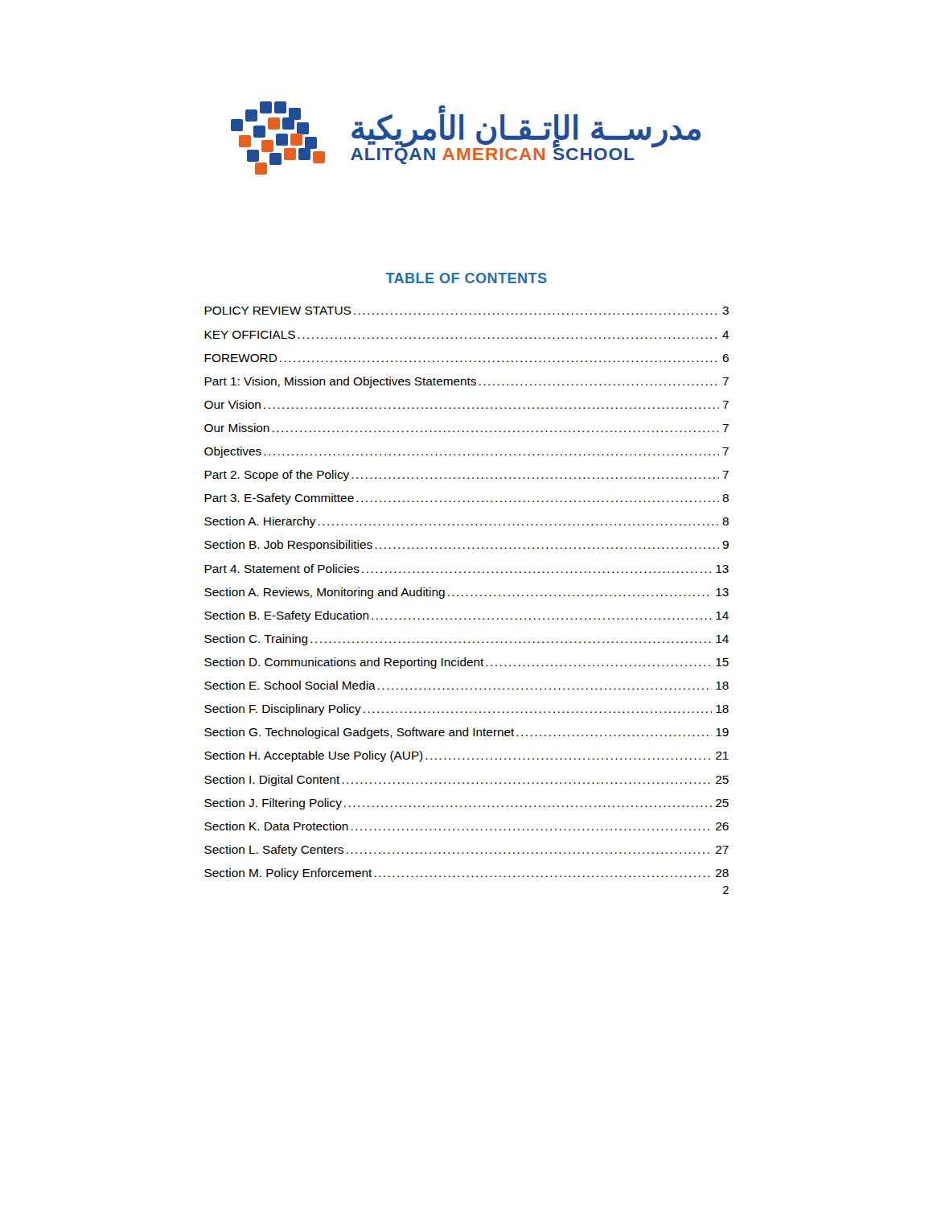مدرســة الإتـقـان الأمريكية
ALITQAN AMERICAN SCHOOL
TABLE OF CONTENTS
POLICY REVIEW STATUS.................................................................................................................................. 3
KEY OFFICIALS................................................................................................................................................. 4
FOREWORD....................................................................................................................................................... 6
Part 1: Vision, Mission and Objectives Statements......................................................................................... 7
Our Vision................................................................................................................................................. 7
Our Mission.............................................................................................................................................. 7
Objectives................................................................................................................................................. 7
Part 2. Scope of the Policy................................................................................................................................. 7
Part 3. E-Safety Committee............................................................................................................................... 8
Section A. Hierarchy................................................................................................................................. 8
Section B. Job Responsibilities..................................................................................................................... 9
Part 4. Statement of Policies............................................................................................................................. 13
Section A. Reviews, Monitoring and Auditing................................................................................................. 13
Section B. E-Safety Education....................................................................................................................... 14
Section C. Training................................................................................................................................. 14
Section D. Communications and Reporting Incident................................................................................. 15
Section E. School Social Media..................................................................................................................... 18
Section F. Disciplinary Policy......................................................................................................................... 18
Section G. Technological Gadgets, Software and Internet......................................................................... 19
Section H. Acceptable Use Policy (AUP)....................................................................................................... 21
Section I. Digital Content............................................................................................................................. 25
Section J. Filtering Policy............................................................................................................................. 25
Section K. Data Protection........................................................................................................................... 26
Section L. Safety Centers............................................................................................................................. 27
Section M. Policy Enforcement..................................................................................................................... 28
2